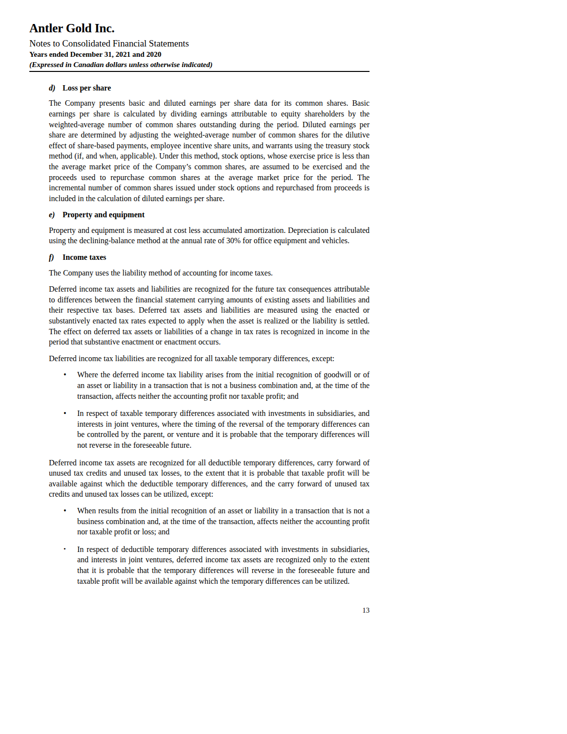Antler Gold Inc.
Notes to Consolidated Financial Statements
Years ended December 31, 2021 and 2020
(Expressed in Canadian dollars unless otherwise indicated)
d) Loss per share
The Company presents basic and diluted earnings per share data for its common shares. Basic earnings per share is calculated by dividing earnings attributable to equity shareholders by the weighted-average number of common shares outstanding during the period. Diluted earnings per share are determined by adjusting the weighted-average number of common shares for the dilutive effect of share-based payments, employee incentive share units, and warrants using the treasury stock method (if, and when, applicable). Under this method, stock options, whose exercise price is less than the average market price of the Company’s common shares, are assumed to be exercised and the proceeds used to repurchase common shares at the average market price for the period. The incremental number of common shares issued under stock options and repurchased from proceeds is included in the calculation of diluted earnings per share.
e) Property and equipment
Property and equipment is measured at cost less accumulated amortization. Depreciation is calculated using the declining-balance method at the annual rate of 30% for office equipment and vehicles.
f) Income taxes
The Company uses the liability method of accounting for income taxes.
Deferred income tax assets and liabilities are recognized for the future tax consequences attributable to differences between the financial statement carrying amounts of existing assets and liabilities and their respective tax bases. Deferred tax assets and liabilities are measured using the enacted or substantively enacted tax rates expected to apply when the asset is realized or the liability is settled. The effect on deferred tax assets or liabilities of a change in tax rates is recognized in income in the period that substantive enactment or enactment occurs.
Deferred income tax liabilities are recognized for all taxable temporary differences, except:
Where the deferred income tax liability arises from the initial recognition of goodwill or of an asset or liability in a transaction that is not a business combination and, at the time of the transaction, affects neither the accounting profit nor taxable profit; and
In respect of taxable temporary differences associated with investments in subsidiaries, and interests in joint ventures, where the timing of the reversal of the temporary differences can be controlled by the parent, or venture and it is probable that the temporary differences will not reverse in the foreseeable future.
Deferred income tax assets are recognized for all deductible temporary differences, carry forward of unused tax credits and unused tax losses, to the extent that it is probable that taxable profit will be available against which the deductible temporary differences, and the carry forward of unused tax credits and unused tax losses can be utilized, except:
When results from the initial recognition of an asset or liability in a transaction that is not a business combination and, at the time of the transaction, affects neither the accounting profit nor taxable profit or loss; and
In respect of deductible temporary differences associated with investments in subsidiaries, and interests in joint ventures, deferred income tax assets are recognized only to the extent that it is probable that the temporary differences will reverse in the foreseeable future and taxable profit will be available against which the temporary differences can be utilized.
13